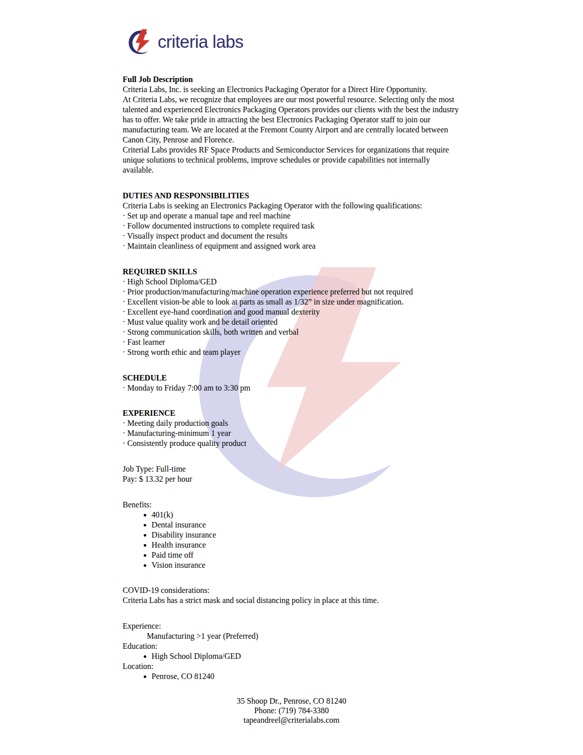criteria labs
Full Job Description
Criteria Labs, Inc. is seeking an Electronics Packaging Operator for a Direct Hire Opportunity.
At Criteria Labs, we recognize that employees are our most powerful resource. Selecting only the most talented and experienced Electronics Packaging Operators provides our clients with the best the industry has to offer. We take pride in attracting the best Electronics Packaging Operator staff to join our manufacturing team. We are located at the Fremont County Airport and are centrally located between Canon City, Penrose and Florence.
Criterial Labs provides RF Space Products and Semiconductor Services for organizations that require unique solutions to technical problems, improve schedules or provide capabilities not internally available.
DUTIES AND RESPONSIBILITIES
Criteria Labs is seeking an Electronics Packaging Operator with the following qualifications:
· Set up and operate a manual tape and reel machine
· Follow documented instructions to complete required task
· Visually inspect product and document the results
· Maintain cleanliness of equipment and assigned work area
REQUIRED SKILLS
· High School Diploma/GED
· Prior production/manufacturing/machine operation experience preferred but not required
· Excellent vision-be able to look at parts as small as 1/32” in size under magnification.
· Excellent eye-hand coordination and good manual dexterity
· Must value quality work and be detail oriented
· Strong communication skills, both written and verbal
· Fast learner
· Strong worth ethic and team player
SCHEDULE
· Monday to Friday 7:00 am to 3:30 pm
EXPERIENCE
· Meeting daily production goals
· Manufacturing-minimum 1 year
· Consistently produce quality product
Job Type: Full-time
Pay: $ 13.32 per hour
Benefits:
401(k)
Dental insurance
Disability insurance
Health insurance
Paid time off
Vision insurance
COVID-19 considerations:
Criteria Labs has a strict mask and social distancing policy in place at this time.
Experience:
Manufacturing >1 year (Preferred)
Education:
High School Diploma/GED
Location:
Penrose, CO 81240
35 Shoop Dr., Penrose, CO 81240
Phone: (719) 784-3380
tapeandreel@criterialabs.com